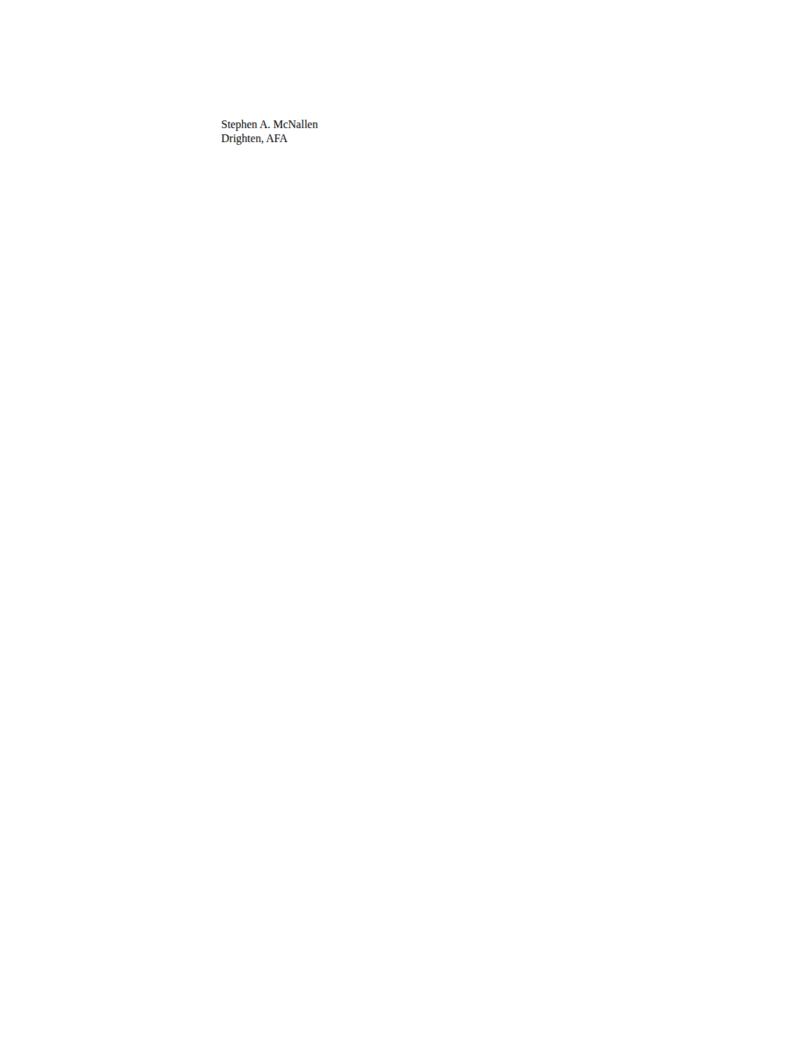Stephen A. McNallen
Drighten, AFA